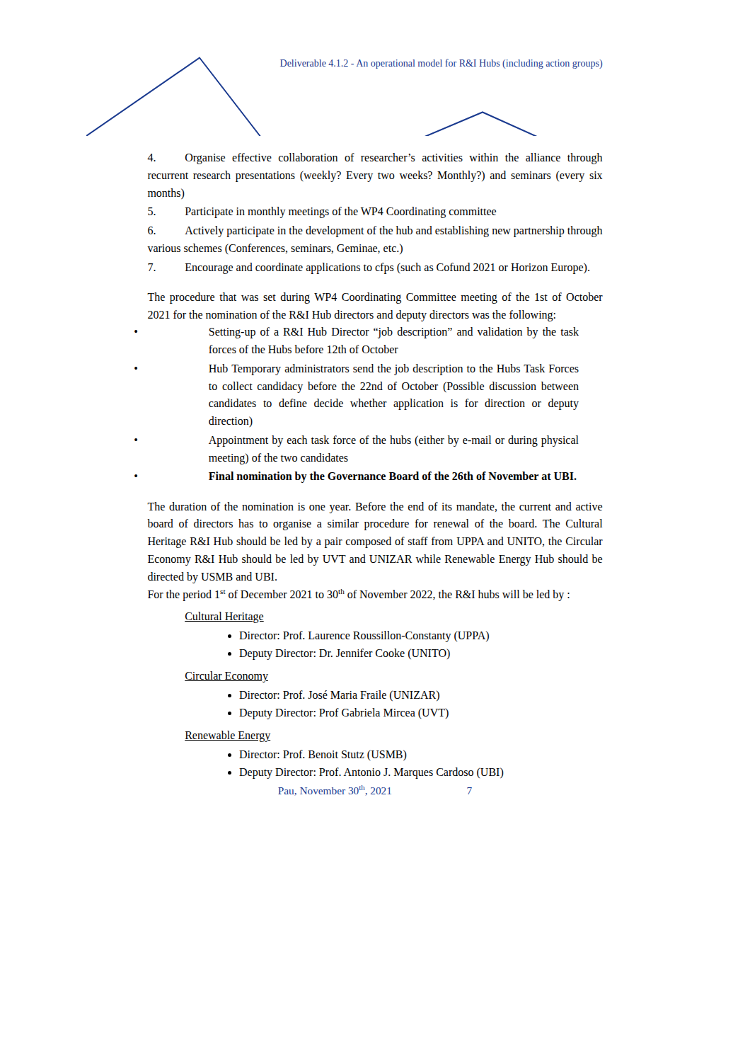Deliverable 4.1.2 - An operational model for R&I Hubs (including action groups)
4. Organise effective collaboration of researcher’s activities within the alliance through recurrent research presentations (weekly? Every two weeks? Monthly?) and seminars (every six months)
5. Participate in monthly meetings of the WP4 Coordinating committee
6. Actively participate in the development of the hub and establishing new partnership through various schemes (Conferences, seminars, Geminae, etc.)
7. Encourage and coordinate applications to cfps (such as Cofund 2021 or Horizon Europe).
The procedure that was set during WP4 Coordinating Committee meeting of the 1st of October 2021 for the nomination of the R&I Hub directors and deputy directors was the following:
•Setting-up of a R&I Hub Director “job description” and validation by the task forces of the Hubs before 12th of October
•Hub Temporary administrators send the job description to the Hubs Task Forces to collect candidacy before the 22nd of October (Possible discussion between candidates to define decide whether application is for direction or deputy direction)
•Appointment by each task force of the hubs (either by e-mail or during physical meeting) of the two candidates
•Final nomination by the Governance Board of the 26th of November at UBI.
The duration of the nomination is one year. Before the end of its mandate, the current and active board of directors has to organise a similar procedure for renewal of the board. The Cultural Heritage R&I Hub should be led by a pair composed of staff from UPPA and UNITO, the Circular Economy R&I Hub should be led by UVT and UNIZAR while Renewable Energy Hub should be directed by USMB and UBI.
For the period 1st of December 2021 to 30th of November 2022, the R&I hubs will be led by :
Cultural Heritage
Director: Prof. Laurence Roussillon-Constanty (UPPA)
Deputy Director: Dr. Jennifer Cooke (UNITO)
Circular Economy
Director: Prof. José Maria Fraile (UNIZAR)
Deputy Director: Prof Gabriela Mircea (UVT)
Renewable Energy
Director: Prof. Benoit Stutz (USMB)
Deputy Director: Prof. Antonio J. Marques Cardoso (UBI)
Pau, November 30th, 2021 7